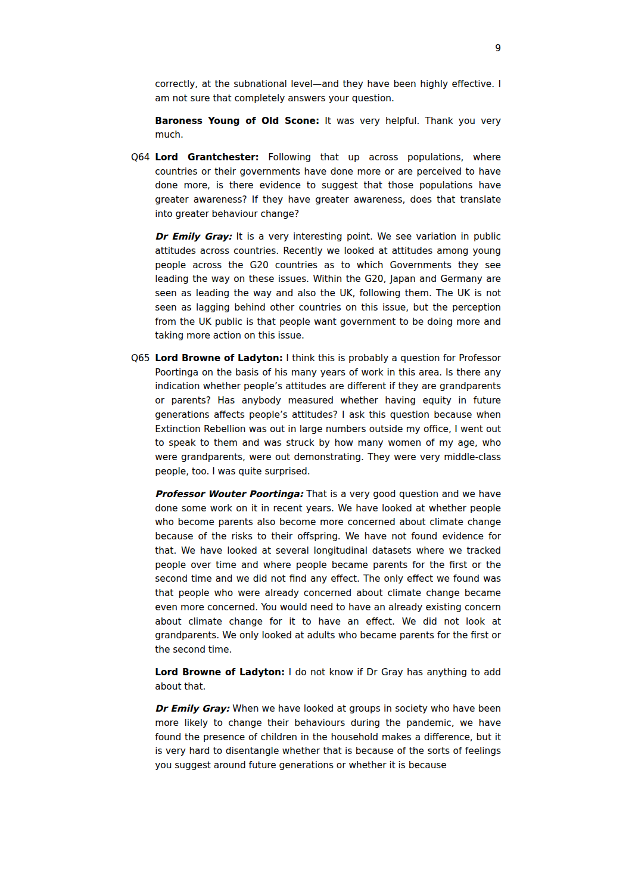9
correctly, at the subnational level—and they have been highly effective. I am not sure that completely answers your question.
Baroness Young of Old Scone: It was very helpful. Thank you very much.
Q64
Lord Grantchester: Following that up across populations, where countries or their governments have done more or are perceived to have done more, is there evidence to suggest that those populations have greater awareness? If they have greater awareness, does that translate into greater behaviour change?
Dr Emily Gray: It is a very interesting point. We see variation in public attitudes across countries. Recently we looked at attitudes among young people across the G20 countries as to which Governments they see leading the way on these issues. Within the G20, Japan and Germany are seen as leading the way and also the UK, following them. The UK is not seen as lagging behind other countries on this issue, but the perception from the UK public is that people want government to be doing more and taking more action on this issue.
Q65
Lord Browne of Ladyton: I think this is probably a question for Professor Poortinga on the basis of his many years of work in this area. Is there any indication whether people’s attitudes are different if they are grandparents or parents? Has anybody measured whether having equity in future generations affects people’s attitudes? I ask this question because when Extinction Rebellion was out in large numbers outside my office, I went out to speak to them and was struck by how many women of my age, who were grandparents, were out demonstrating. They were very middle-class people, too. I was quite surprised.
Professor Wouter Poortinga: That is a very good question and we have done some work on it in recent years. We have looked at whether people who become parents also become more concerned about climate change because of the risks to their offspring. We have not found evidence for that. We have looked at several longitudinal datasets where we tracked people over time and where people became parents for the first or the second time and we did not find any effect. The only effect we found was that people who were already concerned about climate change became even more concerned. You would need to have an already existing concern about climate change for it to have an effect. We did not look at grandparents. We only looked at adults who became parents for the first or the second time.
Lord Browne of Ladyton: I do not know if Dr Gray has anything to add about that.
Dr Emily Gray: When we have looked at groups in society who have been more likely to change their behaviours during the pandemic, we have found the presence of children in the household makes a difference, but it is very hard to disentangle whether that is because of the sorts of feelings you suggest around future generations or whether it is because